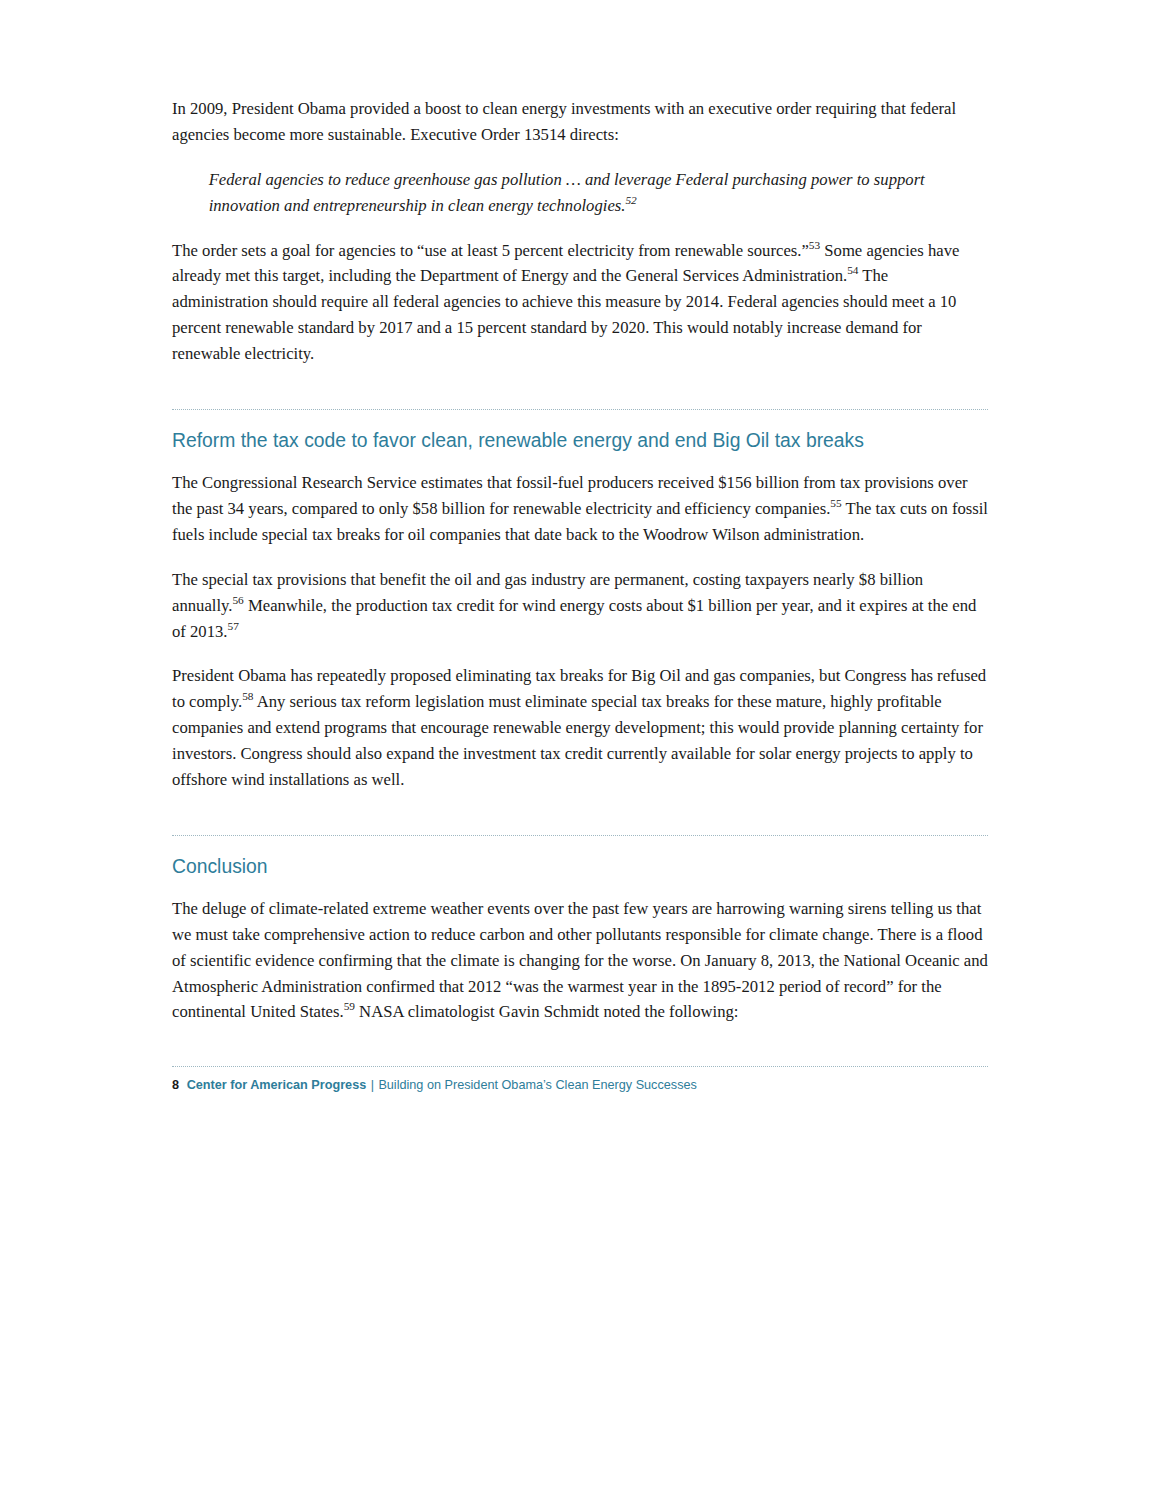In 2009, President Obama provided a boost to clean energy investments with an executive order requiring that federal agencies become more sustainable. Executive Order 13514 directs:
Federal agencies to reduce greenhouse gas pollution … and leverage Federal purchasing power to support innovation and entrepreneurship in clean energy technologies.52
The order sets a goal for agencies to “use at least 5 percent electricity from renewable sources.”53 Some agencies have already met this target, including the Department of Energy and the General Services Administration.54 The administration should require all federal agencies to achieve this measure by 2014. Federal agencies should meet a 10 percent renewable standard by 2017 and a 15 percent standard by 2020. This would notably increase demand for renewable electricity.
Reform the tax code to favor clean, renewable energy and end Big Oil tax breaks
The Congressional Research Service estimates that fossil-fuel producers received $156 billion from tax provisions over the past 34 years, compared to only $58 billion for renewable electricity and efficiency companies.55 The tax cuts on fossil fuels include special tax breaks for oil companies that date back to the Woodrow Wilson administration.
The special tax provisions that benefit the oil and gas industry are permanent, costing taxpayers nearly $8 billion annually.56 Meanwhile, the production tax credit for wind energy costs about $1 billion per year, and it expires at the end of 2013.57
President Obama has repeatedly proposed eliminating tax breaks for Big Oil and gas companies, but Congress has refused to comply.58 Any serious tax reform legislation must eliminate special tax breaks for these mature, highly profitable companies and extend programs that encourage renewable energy development; this would provide planning certainty for investors. Congress should also expand the investment tax credit currently available for solar energy projects to apply to offshore wind installations as well.
Conclusion
The deluge of climate-related extreme weather events over the past few years are harrowing warning sirens telling us that we must take comprehensive action to reduce carbon and other pollutants responsible for climate change. There is a flood of scientific evidence confirming that the climate is changing for the worse. On January 8, 2013, the National Oceanic and Atmospheric Administration confirmed that 2012 “was the warmest year in the 1895-2012 period of record” for the continental United States.59 NASA climatologist Gavin Schmidt noted the following:
8 Center for American Progress|Building on President Obama’s Clean Energy Successes